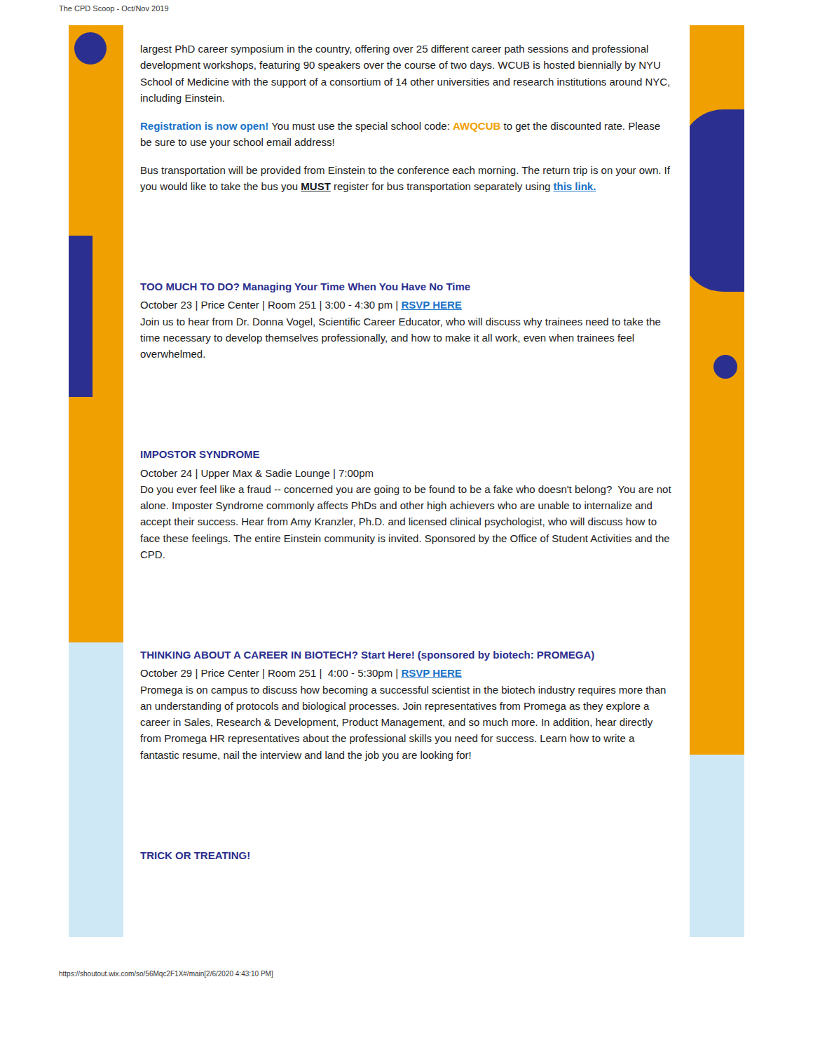The CPD Scoop - Oct/Nov 2019
largest PhD career symposium in the country, offering over 25 different career path sessions and professional development workshops, featuring 90 speakers over the course of two days. WCUB is hosted biennially by NYU School of Medicine with the support of a consortium of 14 other universities and research institutions around NYC, including Einstein.
Registration is now open! You must use the special school code: AWQCUB to get the discounted rate. Please be sure to use your school email address!
Bus transportation will be provided from Einstein to the conference each morning. The return trip is on your own. If you would like to take the bus you MUST register for bus transportation separately using this link.
TOO MUCH TO DO? Managing Your Time When You Have No Time
October 23 | Price Center | Room 251 | 3:00 - 4:30 pm | RSVP HERE
Join us to hear from Dr. Donna Vogel, Scientific Career Educator, who will discuss why trainees need to take the time necessary to develop themselves professionally, and how to make it all work, even when trainees feel overwhelmed.
IMPOSTOR SYNDROME
October 24 | Upper Max & Sadie Lounge | 7:00pm
Do you ever feel like a fraud -- concerned you are going to be found to be a fake who doesn't belong? You are not alone. Imposter Syndrome commonly affects PhDs and other high achievers who are unable to internalize and accept their success. Hear from Amy Kranzler, Ph.D. and licensed clinical psychologist, who will discuss how to face these feelings. The entire Einstein community is invited. Sponsored by the Office of Student Activities and the CPD.
THINKING ABOUT A CAREER IN BIOTECH? Start Here! (sponsored by biotech: PROMEGA)
October 29 | Price Center | Room 251 | 4:00 - 5:30pm | RSVP HERE
Promega is on campus to discuss how becoming a successful scientist in the biotech industry requires more than an understanding of protocols and biological processes. Join representatives from Promega as they explore a career in Sales, Research & Development, Product Management, and so much more. In addition, hear directly from Promega HR representatives about the professional skills you need for success. Learn how to write a fantastic resume, nail the interview and land the job you are looking for!
TRICK OR TREATING!
https://shoutout.wix.com/so/56Mqc2F1X#/main[2/6/2020 4:43:10 PM]